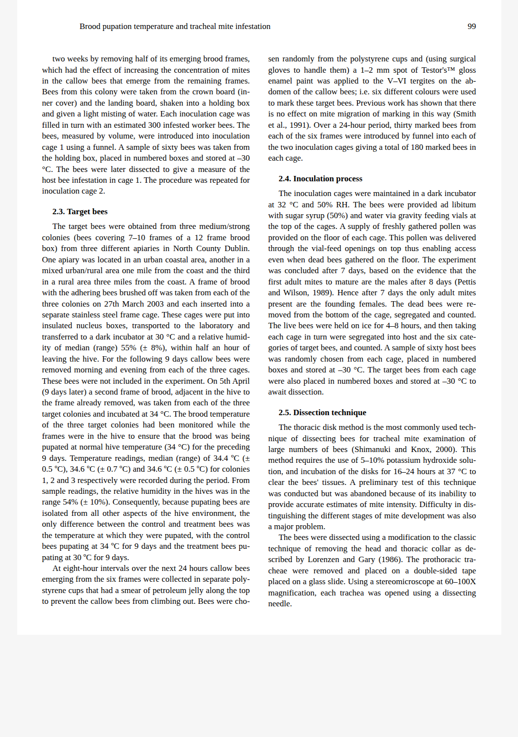Brood pupation temperature and tracheal mite infestation 99
two weeks by removing half of its emerging brood frames, which had the effect of increasing the concentration of mites in the callow bees that emerge from the remaining frames. Bees from this colony were taken from the crown board (inner cover) and the landing board, shaken into a holding box and given a light misting of water. Each inoculation cage was filled in turn with an estimated 300 infested worker bees. The bees, measured by volume, were introduced into inoculation cage 1 using a funnel. A sample of sixty bees was taken from the holding box, placed in numbered boxes and stored at –30 °C. The bees were later dissected to give a measure of the host bee infestation in cage 1. The procedure was repeated for inoculation cage 2.
2.3. Target bees
The target bees were obtained from three medium/strong colonies (bees covering 7–10 frames of a 12 frame brood box) from three different apiaries in North County Dublin. One apiary was located in an urban coastal area, another in a mixed urban/rural area one mile from the coast and the third in a rural area three miles from the coast. A frame of brood with the adhering bees brushed off was taken from each of the three colonies on 27th March 2003 and each inserted into a separate stainless steel frame cage. These cages were put into insulated nucleus boxes, transported to the laboratory and transferred to a dark incubator at 30 °C and a relative humidity of median (range) 55% (± 8%), within half an hour of leaving the hive. For the following 9 days callow bees were removed morning and evening from each of the three cages. These bees were not included in the experiment. On 5th April (9 days later) a second frame of brood, adjacent in the hive to the frame already removed, was taken from each of the three target colonies and incubated at 34 °C. The brood temperature of the three target colonies had been monitored while the frames were in the hive to ensure that the brood was being pupated at normal hive temperature (34 °C) for the preceding 9 days. Temperature readings, median (range) of 34.4 ºC (± 0.5 ºC), 34.6 ºC (± 0.7 ºC) and 34.6 ºC (± 0.5 ºC) for colonies 1, 2 and 3 respectively were recorded during the period. From sample readings, the relative humidity in the hives was in the range 54% (± 10%). Consequently, because pupating bees are isolated from all other aspects of the hive environment, the only difference between the control and treatment bees was the temperature at which they were pupated, with the control bees pupating at 34 ºC for 9 days and the treatment bees pupating at 30 ºC for 9 days.
At eight-hour intervals over the next 24 hours callow bees emerging from the six frames were collected in separate polystyrene cups that had a smear of petroleum jelly along the top to prevent the callow bees from climbing out. Bees were chosen randomly from the polystyrene cups and (using surgical gloves to handle them) a 1–2 mm spot of Testor's™ gloss enamel paint was applied to the V–VI tergites on the abdomen of the callow bees; i.e. six different colours were used to mark these target bees. Previous work has shown that there is no effect on mite migration of marking in this way (Smith et al., 1991). Over a 24-hour period, thirty marked bees from each of the six frames were introduced by funnel into each of the two inoculation cages giving a total of 180 marked bees in each cage.
2.4. Inoculation process
The inoculation cages were maintained in a dark incubator at 32 °C and 50% RH. The bees were provided ad libitum with sugar syrup (50%) and water via gravity feeding vials at the top of the cages. A supply of freshly gathered pollen was provided on the floor of each cage. This pollen was delivered through the vial-feed openings on top thus enabling access even when dead bees gathered on the floor. The experiment was concluded after 7 days, based on the evidence that the first adult mites to mature are the males after 8 days (Pettis and Wilson, 1989). Hence after 7 days the only adult mites present are the founding females. The dead bees were removed from the bottom of the cage, segregated and counted. The live bees were held on ice for 4–8 hours, and then taking each cage in turn were segregated into host and the six categories of target bees, and counted. A sample of sixty host bees was randomly chosen from each cage, placed in numbered boxes and stored at –30 °C. The target bees from each cage were also placed in numbered boxes and stored at –30 °C to await dissection.
2.5. Dissection technique
The thoracic disk method is the most commonly used technique of dissecting bees for tracheal mite examination of large numbers of bees (Shimanuki and Knox, 2000). This method requires the use of 5–10% potassium hydroxide solution, and incubation of the disks for 16–24 hours at 37 °C to clear the bees' tissues. A preliminary test of this technique was conducted but was abandoned because of its inability to provide accurate estimates of mite intensity. Difficulty in distinguishing the different stages of mite development was also a major problem.
The bees were dissected using a modification to the classic technique of removing the head and thoracic collar as described by Lorenzen and Gary (1986). The prothoracic tracheae were removed and placed on a double-sided tape placed on a glass slide. Using a stereomicroscope at 60–100X magnification, each trachea was opened using a dissecting needle.